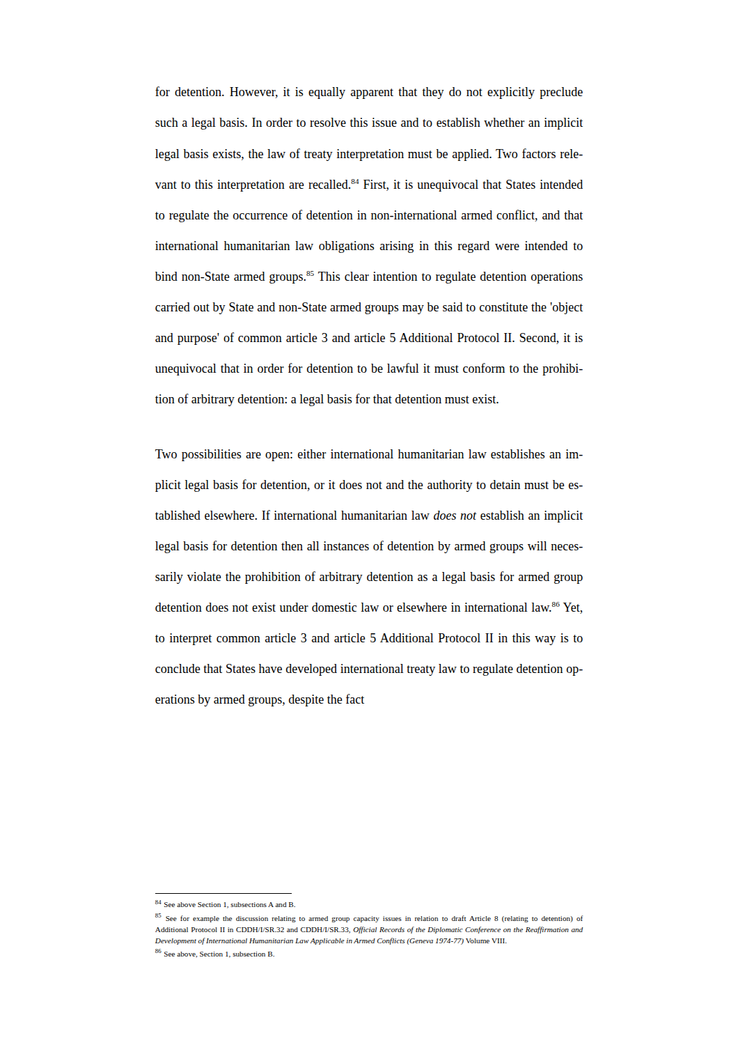for detention. However, it is equally apparent that they do not explicitly preclude such a legal basis. In order to resolve this issue and to establish whether an implicit legal basis exists, the law of treaty interpretation must be applied. Two factors relevant to this interpretation are recalled.84 First, it is unequivocal that States intended to regulate the occurrence of detention in non-international armed conflict, and that international humanitarian law obligations arising in this regard were intended to bind non-State armed groups.85 This clear intention to regulate detention operations carried out by State and non-State armed groups may be said to constitute the 'object and purpose' of common article 3 and article 5 Additional Protocol II. Second, it is unequivocal that in order for detention to be lawful it must conform to the prohibition of arbitrary detention: a legal basis for that detention must exist.
Two possibilities are open: either international humanitarian law establishes an implicit legal basis for detention, or it does not and the authority to detain must be established elsewhere. If international humanitarian law does not establish an implicit legal basis for detention then all instances of detention by armed groups will necessarily violate the prohibition of arbitrary detention as a legal basis for armed group detention does not exist under domestic law or elsewhere in international law.86 Yet, to interpret common article 3 and article 5 Additional Protocol II in this way is to conclude that States have developed international treaty law to regulate detention operations by armed groups, despite the fact
84 See above Section 1, subsections A and B.
85 See for example the discussion relating to armed group capacity issues in relation to draft Article 8 (relating to detention) of Additional Protocol II in CDDH/I/SR.32 and CDDH/I/SR.33, Official Records of the Diplomatic Conference on the Reaffirmation and Development of International Humanitarian Law Applicable in Armed Conflicts (Geneva 1974-77) Volume VIII.
86 See above, Section 1, subsection B.